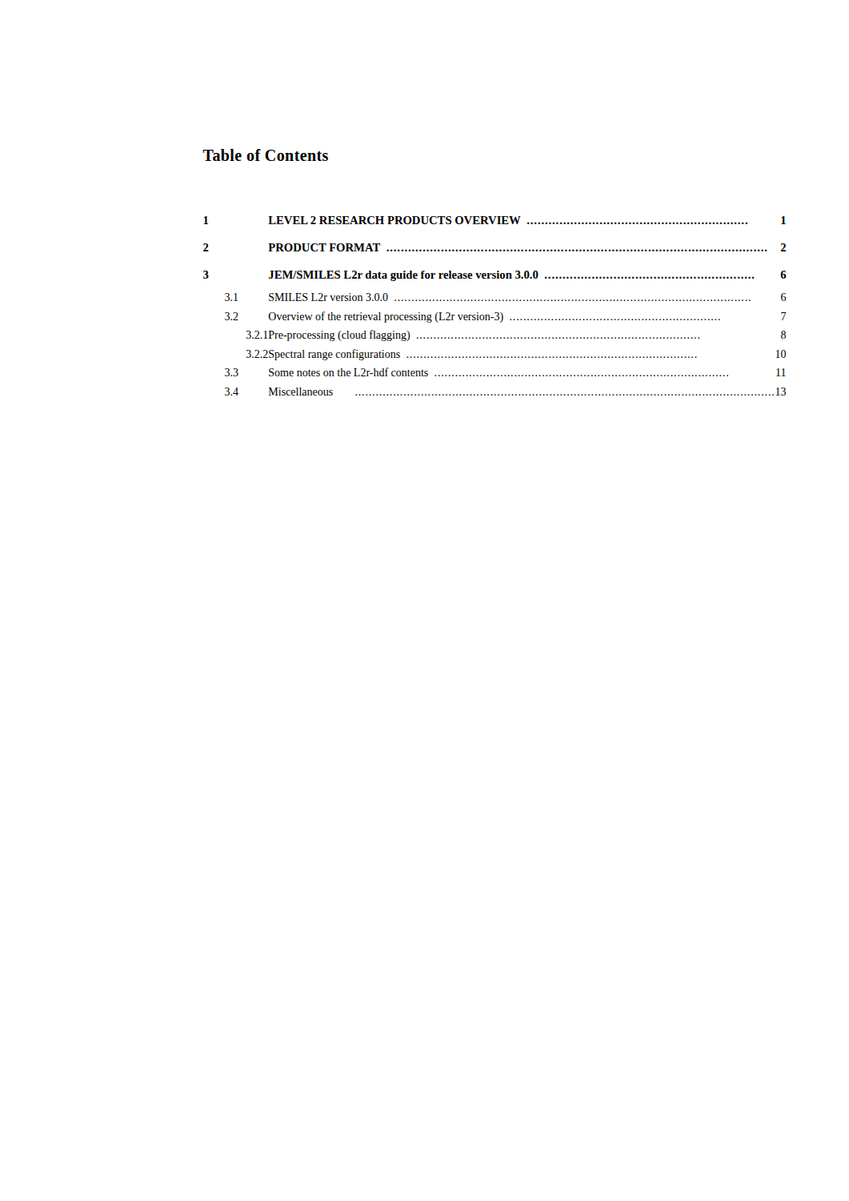Table of Contents
| 1 | LEVEL 2 RESEARCH PRODUCTS OVERVIEW ............................................................. | 1 |
| 2 | PRODUCT FORMAT ......................................................................................................... | 2 |
| 3 | JEM/SMILES L2r data guide for release version 3.0.0 .......................................................... | 6 |
| 3.1 | SMILES L2r version 3.0.0 ....................................................................................................... | 6 |
| 3.2 | Overview of the retrieval processing (L2r version-3) ............................................................. | 7 |
| 3.2.1 | Pre-processing (cloud flagging) .................................................................................. | 8 |
| 3.2.2 | Spectral range configurations .................................................................................... | 10 |
| 3.3 | Some notes on the L2r-hdf contents ..................................................................................... | 11 |
| 3.4 | Miscellaneous ......................................................................................................................... | 13 |